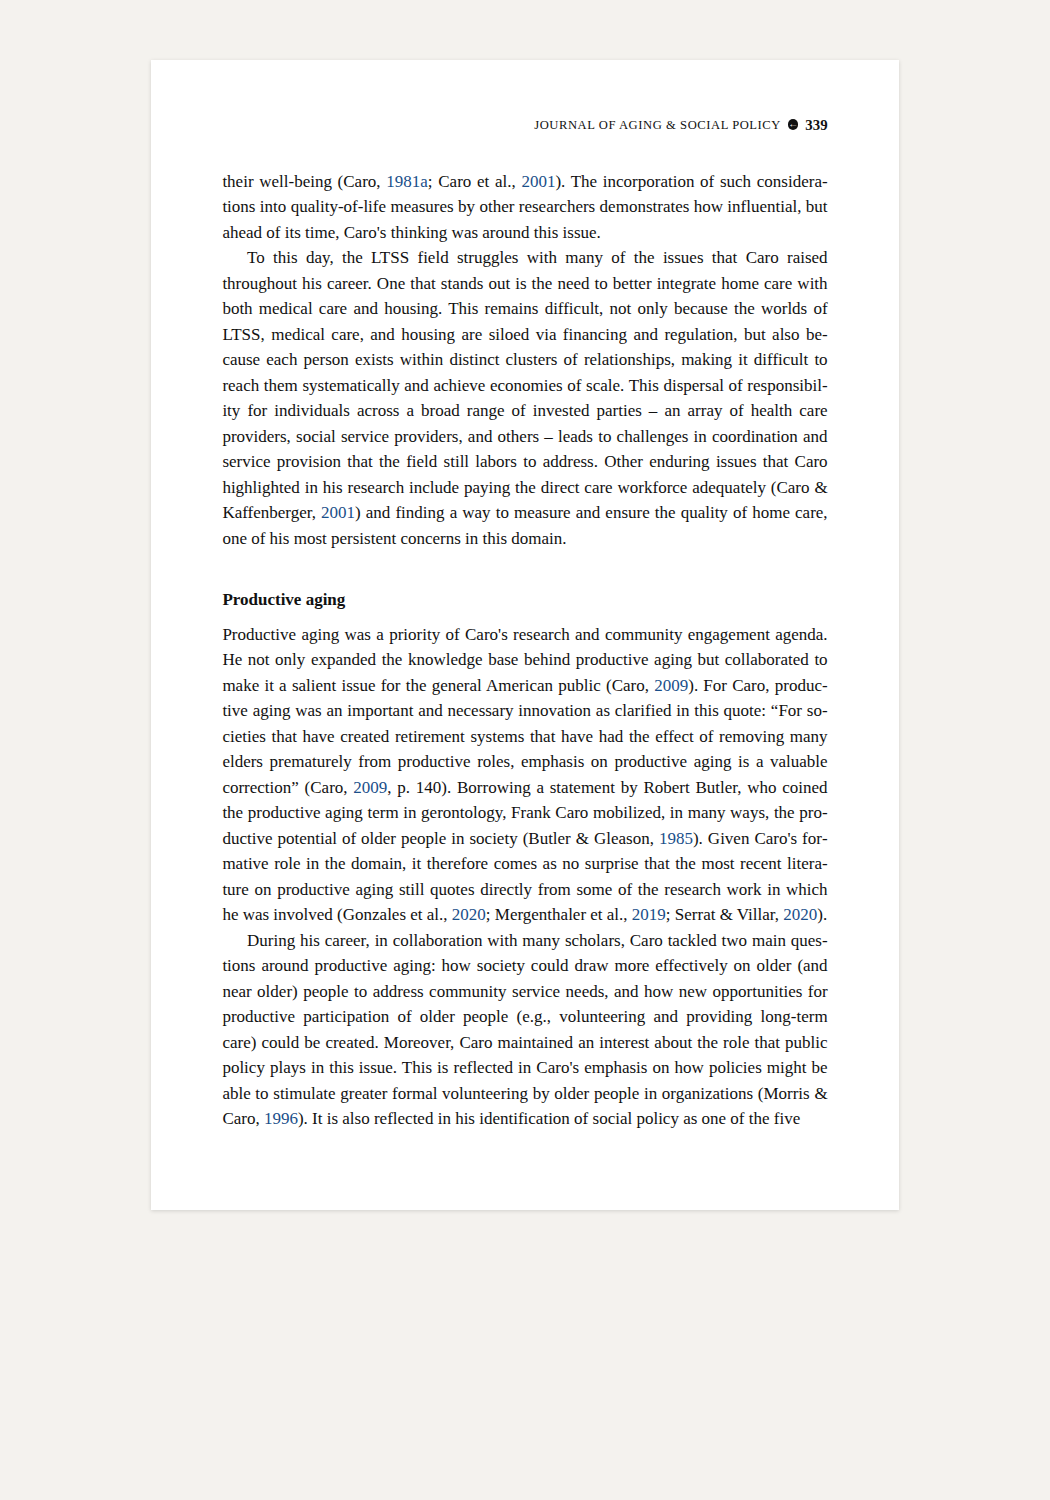Journal of Aging & Social Policy ← 339
their well-being (Caro, 1981a; Caro et al., 2001). The incorporation of such considerations into quality-of-life measures by other researchers demonstrates how influential, but ahead of its time, Caro's thinking was around this issue.
To this day, the LTSS field struggles with many of the issues that Caro raised throughout his career. One that stands out is the need to better integrate home care with both medical care and housing. This remains difficult, not only because the worlds of LTSS, medical care, and housing are siloed via financing and regulation, but also because each person exists within distinct clusters of relationships, making it difficult to reach them systematically and achieve economies of scale. This dispersal of responsibility for individuals across a broad range of invested parties – an array of health care providers, social service providers, and others – leads to challenges in coordination and service provision that the field still labors to address. Other enduring issues that Caro highlighted in his research include paying the direct care workforce adequately (Caro & Kaffenberger, 2001) and finding a way to measure and ensure the quality of home care, one of his most persistent concerns in this domain.
Productive aging
Productive aging was a priority of Caro's research and community engagement agenda. He not only expanded the knowledge base behind productive aging but collaborated to make it a salient issue for the general American public (Caro, 2009). For Caro, productive aging was an important and necessary innovation as clarified in this quote: “For societies that have created retirement systems that have had the effect of removing many elders prematurely from productive roles, emphasis on productive aging is a valuable correction” (Caro, 2009, p. 140). Borrowing a statement by Robert Butler, who coined the productive aging term in gerontology, Frank Caro mobilized, in many ways, the productive potential of older people in society (Butler & Gleason, 1985). Given Caro's formative role in the domain, it therefore comes as no surprise that the most recent literature on productive aging still quotes directly from some of the research work in which he was involved (Gonzales et al., 2020; Mergenthaler et al., 2019; Serrat & Villar, 2020).
During his career, in collaboration with many scholars, Caro tackled two main questions around productive aging: how society could draw more effectively on older (and near older) people to address community service needs, and how new opportunities for productive participation of older people (e.g., volunteering and providing long-term care) could be created. Moreover, Caro maintained an interest about the role that public policy plays in this issue. This is reflected in Caro's emphasis on how policies might be able to stimulate greater formal volunteering by older people in organizations (Morris & Caro, 1996). It is also reflected in his identification of social policy as one of the five